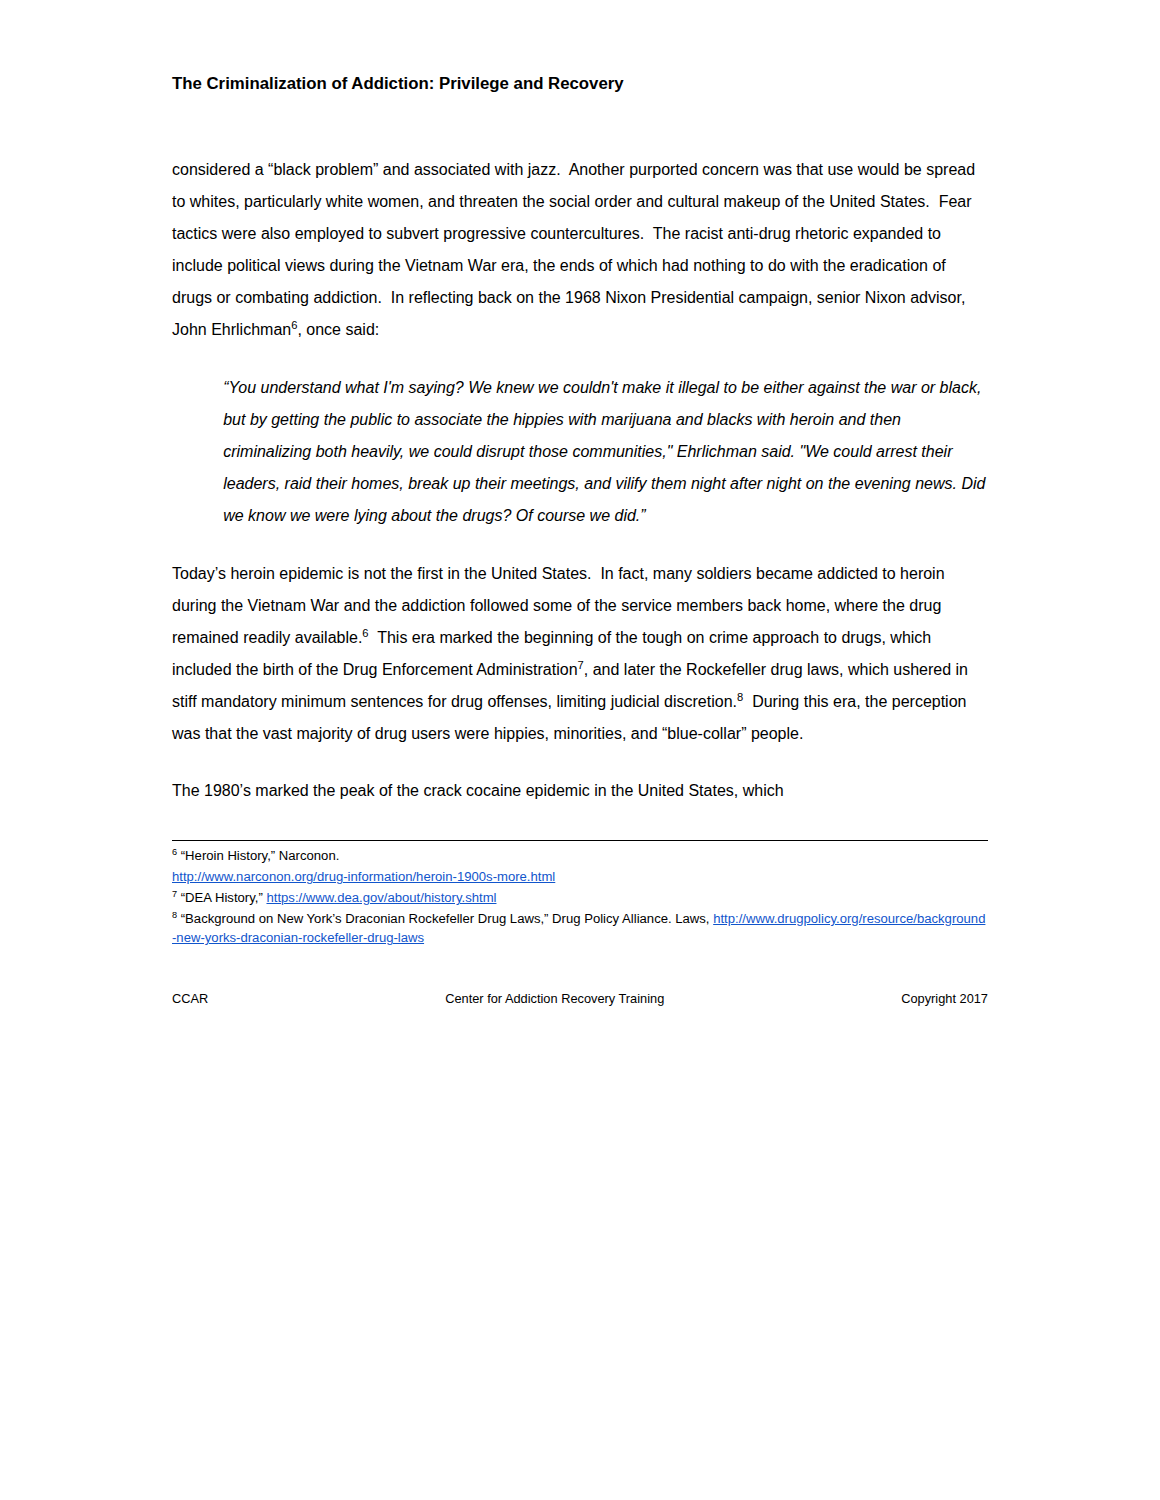The Criminalization of Addiction: Privilege and Recovery
considered a “black problem” and associated with jazz. Another purported concern was that use would be spread to whites, particularly white women, and threaten the social order and cultural makeup of the United States. Fear tactics were also employed to subvert progressive countercultures. The racist anti-drug rhetoric expanded to include political views during the Vietnam War era, the ends of which had nothing to do with the eradication of drugs or combating addiction. In reflecting back on the 1968 Nixon Presidential campaign, senior Nixon advisor, John Ehrlichman6, once said:
“You understand what I'm saying? We knew we couldn't make it illegal to be either against the war or black, but by getting the public to associate the hippies with marijuana and blacks with heroin and then criminalizing both heavily, we could disrupt those communities," Ehrlichman said. "We could arrest their leaders, raid their homes, break up their meetings, and vilify them night after night on the evening news. Did we know we were lying about the drugs? Of course we did.”
Today’s heroin epidemic is not the first in the United States. In fact, many soldiers became addicted to heroin during the Vietnam War and the addiction followed some of the service members back home, where the drug remained readily available.6 This era marked the beginning of the tough on crime approach to drugs, which included the birth of the Drug Enforcement Administration7, and later the Rockefeller drug laws, which ushered in stiff mandatory minimum sentences for drug offenses, limiting judicial discretion.8 During this era, the perception was that the vast majority of drug users were hippies, minorities, and “blue-collar” people.
The 1980’s marked the peak of the crack cocaine epidemic in the United States, which
6 “Heroin History,” Narconon.
http://www.narconon.org/drug-information/heroin-1900s-more.html
7 “DEA History,” https://www.dea.gov/about/history.shtml
8 “Background on New York’s Draconian Rockefeller Drug Laws,” Drug Policy Alliance. Laws, http://www.drugpolicy.org/resource/background-new-yorks-draconian-rockefeller-drug-laws
CCAR Center for Addiction Recovery Training Copyright 2017